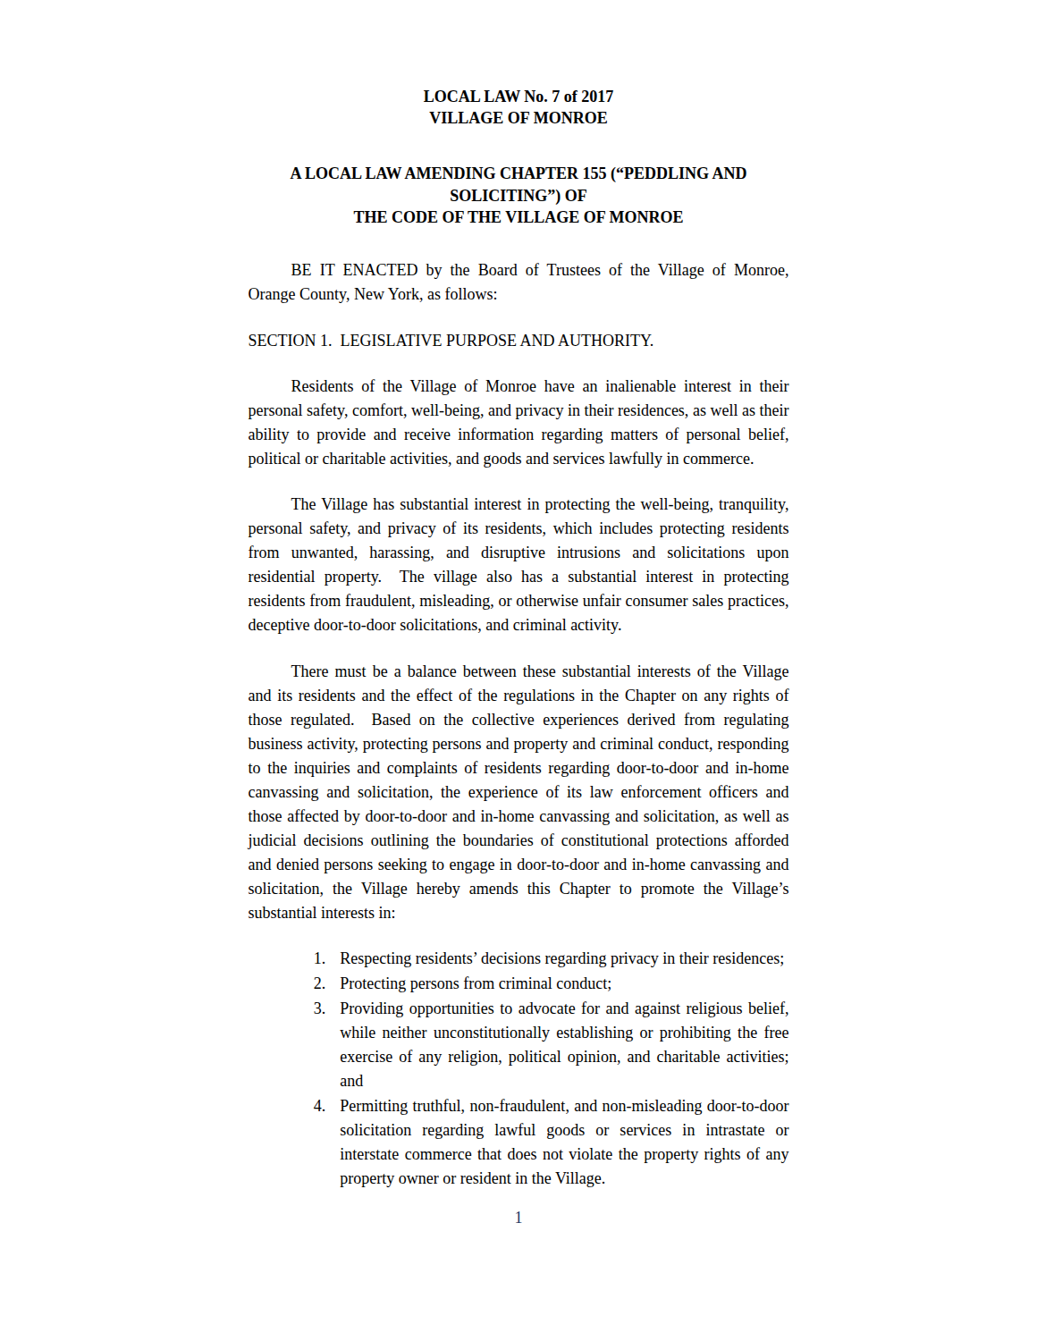LOCAL LAW No. 7 of 2017
VILLAGE OF MONROE
A LOCAL LAW AMENDING CHAPTER 155 (“PEDDLING AND SOLICITING”) OF
THE CODE OF THE VILLAGE OF MONROE
BE IT ENACTED by the Board of Trustees of the Village of Monroe, Orange County, New York, as follows:
SECTION 1. LEGISLATIVE PURPOSE AND AUTHORITY.
Residents of the Village of Monroe have an inalienable interest in their personal safety, comfort, well-being, and privacy in their residences, as well as their ability to provide and receive information regarding matters of personal belief, political or charitable activities, and goods and services lawfully in commerce.
The Village has substantial interest in protecting the well-being, tranquility, personal safety, and privacy of its residents, which includes protecting residents from unwanted, harassing, and disruptive intrusions and solicitations upon residential property. The village also has a substantial interest in protecting residents from fraudulent, misleading, or otherwise unfair consumer sales practices, deceptive door-to-door solicitations, and criminal activity.
There must be a balance between these substantial interests of the Village and its residents and the effect of the regulations in the Chapter on any rights of those regulated. Based on the collective experiences derived from regulating business activity, protecting persons and property and criminal conduct, responding to the inquiries and complaints of residents regarding door-to-door and in-home canvassing and solicitation, the experience of its law enforcement officers and those affected by door-to-door and in-home canvassing and solicitation, as well as judicial decisions outlining the boundaries of constitutional protections afforded and denied persons seeking to engage in door-to-door and in-home canvassing and solicitation, the Village hereby amends this Chapter to promote the Village’s substantial interests in:
Respecting residents’ decisions regarding privacy in their residences;
Protecting persons from criminal conduct;
Providing opportunities to advocate for and against religious belief, while neither unconstitutionally establishing or prohibiting the free exercise of any religion, political opinion, and charitable activities; and
Permitting truthful, non-fraudulent, and non-misleading door-to-door solicitation regarding lawful goods or services in intrastate or interstate commerce that does not violate the property rights of any property owner or resident in the Village.
1